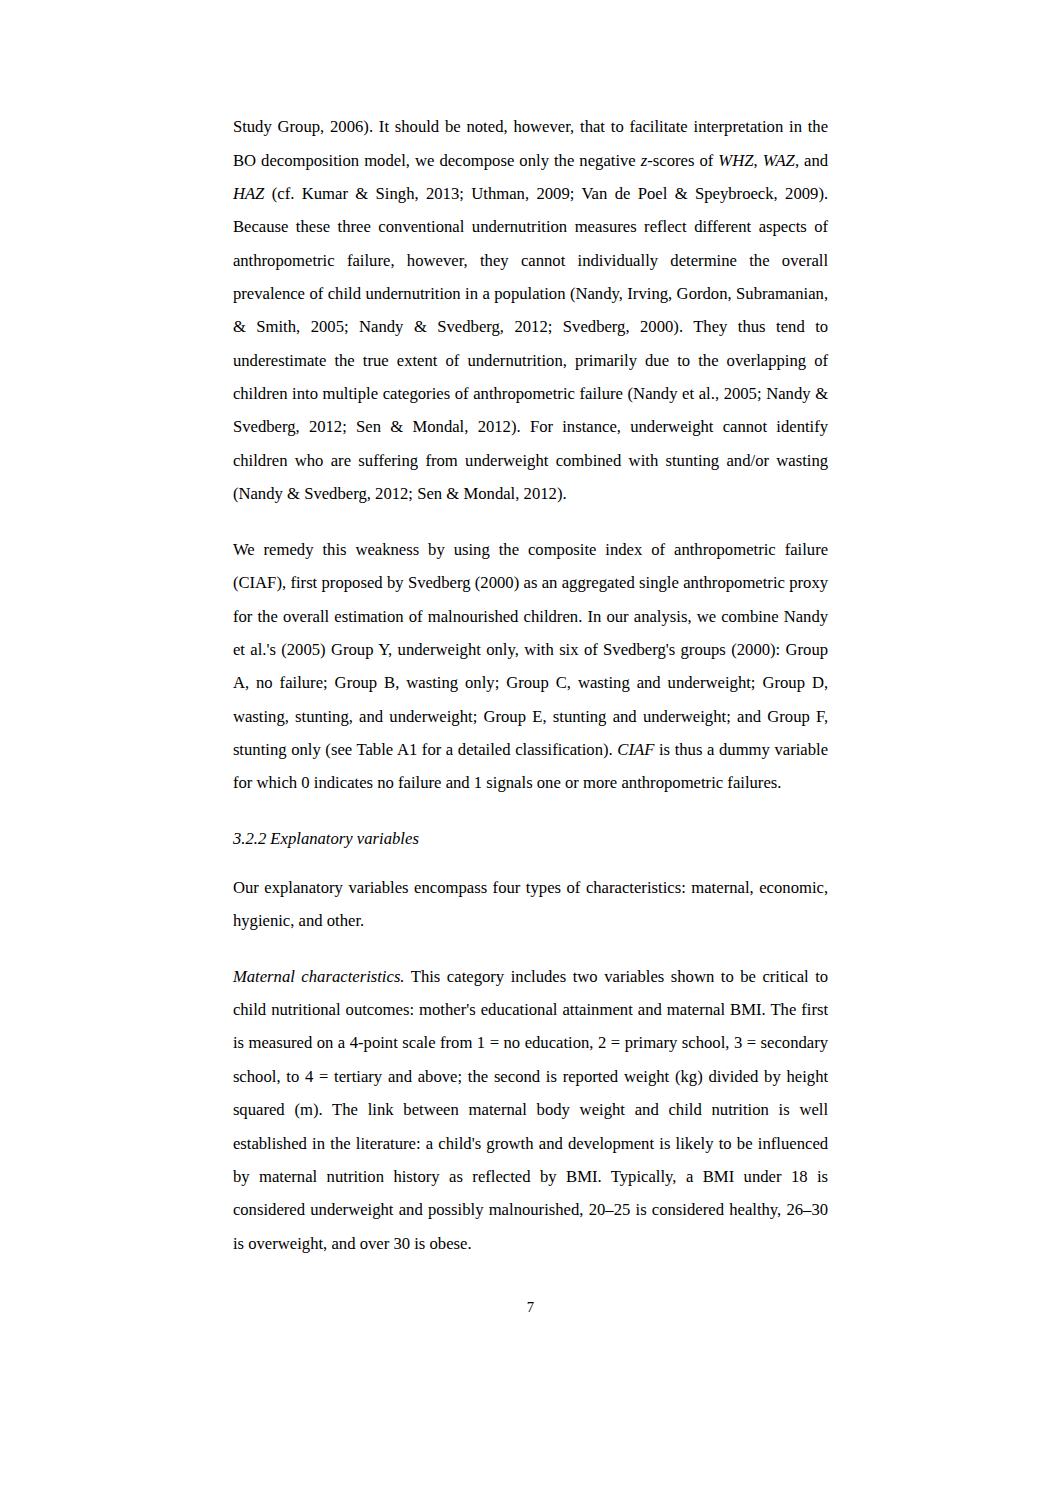Study Group, 2006). It should be noted, however, that to facilitate interpretation in the BO decomposition model, we decompose only the negative z-scores of WHZ, WAZ, and HAZ (cf. Kumar & Singh, 2013; Uthman, 2009; Van de Poel & Speybroeck, 2009). Because these three conventional undernutrition measures reflect different aspects of anthropometric failure, however, they cannot individually determine the overall prevalence of child undernutrition in a population (Nandy, Irving, Gordon, Subramanian, & Smith, 2005; Nandy & Svedberg, 2012; Svedberg, 2000). They thus tend to underestimate the true extent of undernutrition, primarily due to the overlapping of children into multiple categories of anthropometric failure (Nandy et al., 2005; Nandy & Svedberg, 2012; Sen & Mondal, 2012). For instance, underweight cannot identify children who are suffering from underweight combined with stunting and/or wasting (Nandy & Svedberg, 2012; Sen & Mondal, 2012).
We remedy this weakness by using the composite index of anthropometric failure (CIAF), first proposed by Svedberg (2000) as an aggregated single anthropometric proxy for the overall estimation of malnourished children. In our analysis, we combine Nandy et al.'s (2005) Group Y, underweight only, with six of Svedberg's groups (2000): Group A, no failure; Group B, wasting only; Group C, wasting and underweight; Group D, wasting, stunting, and underweight; Group E, stunting and underweight; and Group F, stunting only (see Table A1 for a detailed classification). CIAF is thus a dummy variable for which 0 indicates no failure and 1 signals one or more anthropometric failures.
3.2.2 Explanatory variables
Our explanatory variables encompass four types of characteristics: maternal, economic, hygienic, and other.
Maternal characteristics. This category includes two variables shown to be critical to child nutritional outcomes: mother's educational attainment and maternal BMI. The first is measured on a 4-point scale from 1 = no education, 2 = primary school, 3 = secondary school, to 4 = tertiary and above; the second is reported weight (kg) divided by height squared (m). The link between maternal body weight and child nutrition is well established in the literature: a child's growth and development is likely to be influenced by maternal nutrition history as reflected by BMI. Typically, a BMI under 18 is considered underweight and possibly malnourished, 20–25 is considered healthy, 26–30 is overweight, and over 30 is obese.
7